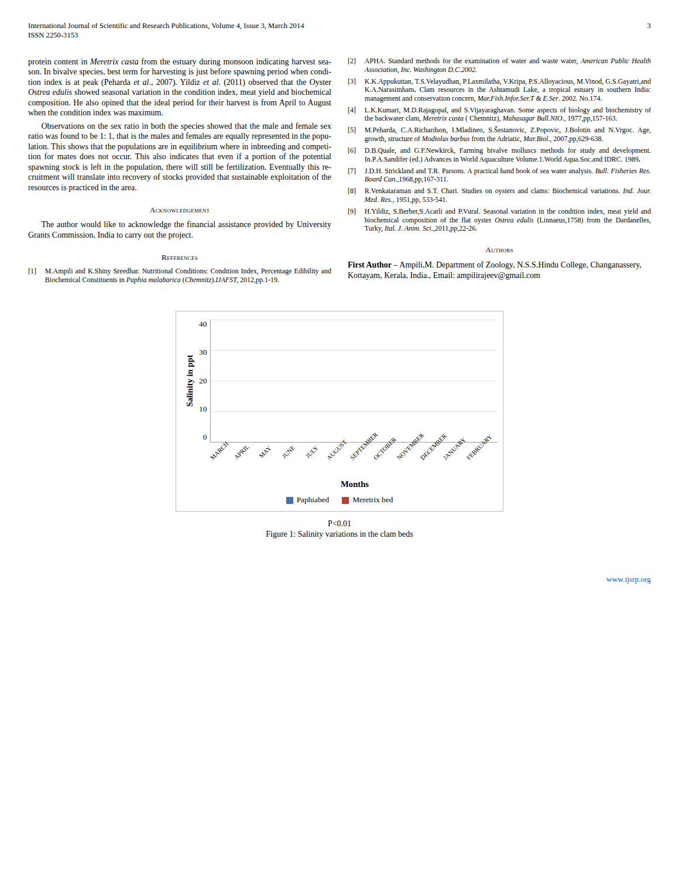International Journal of Scientific and Research Publications, Volume 4, Issue 3, March 2014
ISSN 2250-3153
3
protein content in Meretrix casta from the estuary during monsoon indicating harvest season. In bivalve species, best term for harvesting is just before spawning period when condition index is at peak (Peharda et al., 2007). Yildiz et al. (2011) observed that the Oyster Ostrea edulis showed seasonal variation in the condition index, meat yield and biochemical composition. He also opined that the ideal period for their harvest is from April to August when the condition index was maximum.
Observations on the sex ratio in both the species showed that the male and female sex ratio was found to be 1: 1, that is the males and females are equally represented in the population. This shows that the populations are in equilibrium where in inbreeding and competition for mates does not occur. This also indicates that even if a portion of the potential spawning stock is left in the population, there will still be fertilization. Eventually this recruitment will translate into recovery of stocks provided that sustainable exploitation of the resources is practiced in the area.
Acknowledgement
The author would like to acknowledge the financial assistance provided by University Grants Commission, India to carry out the project.
References
[1] M.Ampili and K.Shiny Sreedhar. Nutritional Conditions: Condition Index, Percentage Edibility and Biochemical Constituents in Paphia malabarica (Chemnitz).IJAFST, 2012,pp.1-19.
[2] APHA. Standard methods for the examination of water and waste water, American Public Health Association, Inc. Washington D.C.2002.
[3] K.K.Appukuttan, T.S.Velayudhan, P.Laxmilatha, V.Kripa, P.S.Alloyacious, M.Vinod, G.S.Gayatri,and K.A.Narasimham. Clam resources in the Ashtamudi Lake, a tropical estuary in southern India: management and conservation concern, Mar.Fish.Infor.Ser.T & E.Ser. 2002. No.174.
[4] L.K.Kumari, M.D.Rajagopal, and S.Vijayaraghavan. Some aspects of biology and biochemistry of the backwater clam, Meretrix casta ( Chemnitz), Mahasagar Bull.NIO., 1977,pp,157-163.
[5] M.Peharda, C.A.Richardson, I.Mladineo, S.Šestanovic, Z.Popovic, J.Bolotin and N.Vrgoc. Age, growth, structure of Modiolus barbus from the Adriatic, Mar.Biol., 2007,pp,629-638.
[6] D.B.Quale, and G.F.Newkirck, Farming bivalve molluscs methods for study and development. In.P.A.Sandifer (ed.) Advances in World Aquaculture Volume.1.World Aqua.Soc.and IDRC. 1989.
[7] J.D.H. Strickland and T.R. Parsons. A practical hand book of sea water analysis. Bull. Fisheries Res. Board Can.,1968,pp,167-311.
[8] R.Venkataraman and S.T. Chari. Studies on oysters and clams: Biochemical variations. Ind. Jour. Med. Res., 1951,pp, 533-541.
[9] H.Yildiz, S.Berber,S.Acarli and P.Vural. Seasonal variation in the condition index, meat yield and biochemical composition of the flat oyster Ostrea edulis (Linnaeus,1758) from the Dardanelles, Turky, Ital. J. Anim. Sci.,2011,pp,22-26.
Authors
First Author – Ampili,M. Department of Zoology, N.S.S.Hindu College, Changanassery, Kottayam, Kerala, India., Email: ampilirajeev@gmail.com
Salinity in ppt
40 30 20 10 0
MARCH APRIL MAY JUNE JULY AUGUST SEPTEMBER OCTOBER NOVEMBER DECEMBER JANUARY FEBRUARY
Months
Paphiabed Meretrix bed
P<0.01
Figure 1: Salinity variations in the clam beds
www.ijsrp.org